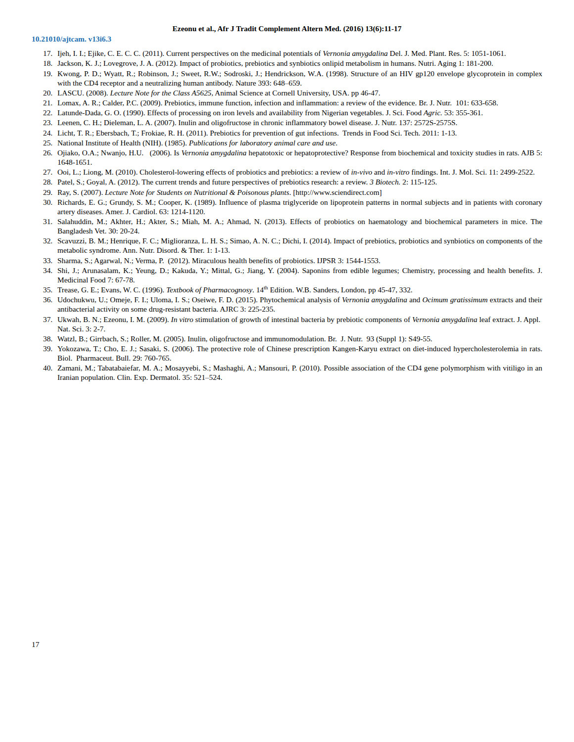Ezeonu et al., Afr J Tradit Complement Altern Med. (2016) 13(6):11-17
10.21010/ajtcam. v13i6.3
Ijeh, I. I.; Ejike, C. E. C. C. (2011). Current perspectives on the medicinal potentials of Vernonia amygdalina Del. J. Med. Plant. Res. 5: 1051-1061.
Jackson, K. J.; Lovegrove, J. A. (2012). Impact of probiotics, prebiotics and synbiotics onlipid metabolism in humans. Nutri. Aging 1: 181-200.
Kwong, P. D.; Wyatt, R.; Robinson, J.; Sweet, R.W.; Sodroski, J.; Hendrickson, W.A. (1998). Structure of an HIV gp120 envelope glycoprotein in complex with the CD4 receptor and a neutralizing human antibody. Nature 393: 648–659.
LASCU. (2008). Lecture Note for the Class A5625, Animal Science at Cornell University, USA. pp 46-47.
Lomax, A. R.; Calder, P.C. (2009). Prebiotics, immune function, infection and inflammation: a review of the evidence. Br. J. Nutr. 101: 633-658.
Latunde-Dada, G. O. (1990). Effects of processing on iron levels and availability from Nigerian vegetables. J. Sci. Food Agric. 53: 355-361.
Leenen, C. H.; Dieleman, L. A. (2007). Inulin and oligofructose in chronic inflammatory bowel disease. J. Nutr. 137: 2572S-2575S.
Licht, T. R.; Ebersbach, T.; Frokiae, R. H. (2011). Prebiotics for prevention of gut infections. Trends in Food Sci. Tech. 2011: 1-13.
National Institute of Health (NIH). (1985). Publications for laboratory animal care and use.
Ojiako, O.A.; Nwanjo, H.U. (2006). Is Vernonia amygdalina hepatotoxic or hepatoprotective? Response from biochemical and toxicity studies in rats. AJB 5: 1648-1651.
Ooi, L.; Liong, M. (2010). Cholesterol-lowering effects of probiotics and prebiotics: a review of in-vivo and in-vitro findings. Int. J. Mol. Sci. 11: 2499-2522.
Patel, S.; Goyal, A. (2012). The current trends and future perspectives of prebiotics research: a review. 3 Biotech. 2: 115-125.
Ray, S. (2007). Lecture Note for Students on Nutritional & Poisonous plants. [http://www.sciendirect.com]
Richards, E. G.; Grundy, S. M.; Cooper, K. (1989). Influence of plasma triglyceride on lipoprotein patterns in normal subjects and in patients with coronary artery diseases. Amer. J. Cardiol. 63: 1214-1120.
Salahuddin, M.; Akhter, H.; Akter, S.; Miah, M. A.; Ahmad, N. (2013). Effects of probiotics on haematology and biochemical parameters in mice. The Bangladesh Vet. 30: 20-24.
Scavuzzi, B. M.; Henrique, F. C.; Miglioranza, L. H. S.; Simao, A. N. C.; Dichi, I. (2014). Impact of prebiotics, probiotics and synbiotics on components of the metabolic syndrome. Ann. Nutr. Disord. & Ther. 1: 1-13.
Sharma, S.; Agarwal, N.; Verma, P. (2012). Miraculous health benefits of probiotics. IJPSR 3: 1544-1553.
Shi, J.; Arunasalam, K.; Yeung, D.; Kakuda, Y.; Mittal, G.; Jiang, Y. (2004). Saponins from edible legumes; Chemistry, processing and health benefits. J. Medicinal Food 7: 67-78.
Trease, G. E.; Evans, W. C. (1996). Textbook of Pharmacognosy. 14th Edition. W.B. Sanders, London, pp 45-47, 332.
Udochukwu, U.; Omeje, F. I.; Uloma, I. S.; Oseiwe, F. D. (2015). Phytochemical analysis of Vernonia amygdalina and Ocimum gratissimum extracts and their antibacterial activity on some drug-resistant bacteria. AJRC 3: 225-235.
Ukwah, B. N.; Ezeonu, I. M. (2009). In vitro stimulation of growth of intestinal bacteria by prebiotic components of Vernonia amygdalina leaf extract. J. Appl. Nat. Sci. 3: 2-7.
Watzl, B.; Girrbach, S.; Roller, M. (2005). Inulin, oligofructose and immunomodulation. Br. J. Nutr. 93 (Suppl 1): S49-55.
Yokozawa, T.; Cho, E. J.; Sasaki, S. (2006). The protective role of Chinese prescription Kangen-Karyu extract on diet-induced hypercholesterolemia in rats. Biol. Pharmaceut. Bull. 29: 760-765.
Zamani, M.; Tabatabaiefar, M. A.; Mosayyebi, S.; Mashaghi, A.; Mansouri, P. (2010). Possible association of the CD4 gene polymorphism with vitiligo in an Iranian population. Clin. Exp. Dermatol. 35: 521–524.
17